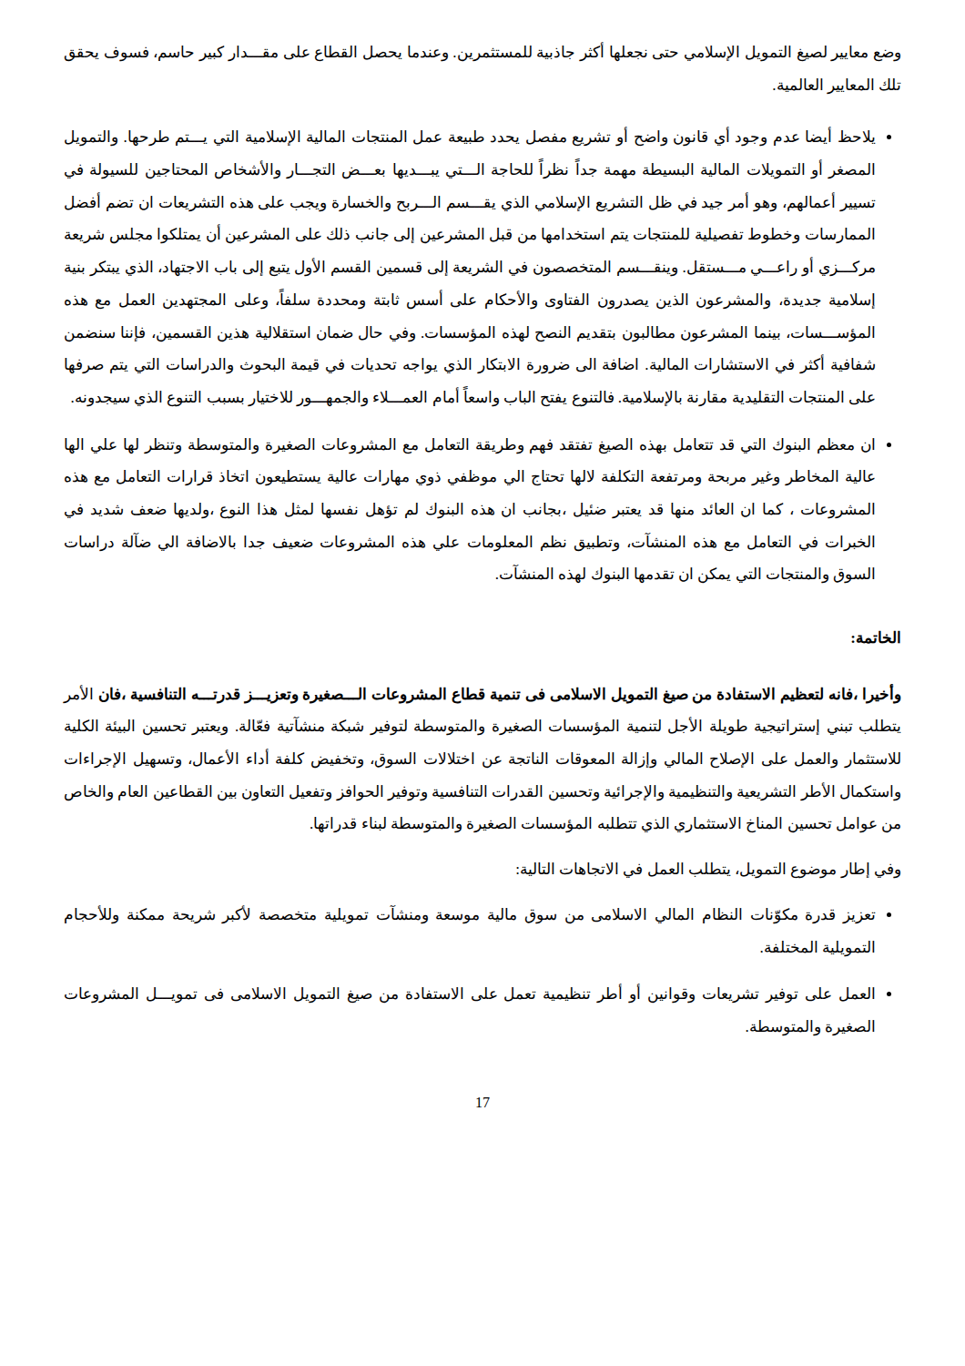وضع معايير لصيغ التمويل الإسلامي حتى نجعلها أكثر جاذبية للمستثمرين. وعندما يحصل القطاع على مقـــدار كبير حاسم، فسوف يحقق تلك المعايير العالمية.
يلاحظ أيضا عدم وجود أي قانون واضح أو تشريع مفصل يحدد طبيعة عمل المنتجات المالية الإسلامية التي يـــتم طرحها. والتمويل المصغر أو التمويلات المالية البسيطة مهمة جداً نظراً للحاجة الـــتي يبـــديها بعـــض التجـــار والأشخاص المحتاجين للسيولة في تسيير أعمالهم، وهو أمر جيد في ظل التشريع الإسلامي الذي يقـــسم الـــربح والخسارة ويجب على هذه التشريعات ان تضم أفضل الممارسات وخطوط تفصيلية للمنتجات يتم استخدامها من قبل المشرعين إلى جانب ذلك على المشرعين أن يمتلكوا مجلس شريعة مركـــزي أو راعـــي مـــستقل. وينقـــسم المتخصصون في الشريعة إلى قسمين القسم الأول يتبع إلى باب الاجتهاد، الذي يبتكر بنية إسلامية جديدة، والمشرعون الذين يصدرون الفتاوى والأحكام على أسس ثابتة ومحددة سلفاً، وعلى المجتهدين العمل مع هذه المؤســـسات، بينما المشرعون مطالبون بتقديم النصح لهذه المؤسسات. وفي حال ضمان استقلالية هذين القسمين، فإننا سنضمن شفافية أكثر في الاستشارات المالية. اضافة الى ضرورة الابتكار الذي يواجه تحديات في قيمة البحوث والدراسات التي يتم صرفها على المنتجات التقليدية مقارنة بالإسلامية. فالتنوع يفتح الباب واسعاً أمام العمـــلاء والجمهـــور للاختيار بسبب التنوع الذي سيجدونه.
ان معظم البنوك التي قد تتعامل بهذه الصيغ تفتقد فهم وطريقة التعامل مع المشروعات الصغيرة والمتوسطة وتنظر لها علي الها عالية المخاطر وغير مربحة ومرتفعة التكلفة لالها تحتاج الي موظفي ذوي مهارات عالية يستطيعون اتخاذ قرارات التعامل مع هذه المشروعات ، كما ان العائد منها قد يعتبر ضئيل ،بجانب ان هذه البنوك لم تؤهل نفسها لمثل هذا النوع ،ولديها ضعف شديد في الخبرات في التعامل مع هذه المنشآت، وتطبيق نظم المعلومات علي هذه المشروعات ضعيف جدا بالاضافة الي ضآلة دراسات السوق والمنتجات التي يمكن ان تقدمها البنوك لهذه المنشآت.
الخاتمة:
وأخيرا ،فانه لتعظيم الاستفادة من صيغ التمويل الاسلامى فى تنمية قطاع المشروعات الـــصغيرة وتعزيـــز قدرتـــه التنافسية ،فان الأمر يتطلب تبني إستراتيجية طويلة الأجل لتنمية المؤسسات الصغيرة والمتوسطة لتوفير شبكة منشآتية فعّالة. ويعتبر تحسين البيئة الكلية للاستثمار والعمل على الإصلاح المالي وإزالة المعوقات الناتجة عن اختلالات السوق، وتخفيض كلفة أداء الأعمال، وتسهيل الإجراءات واستكمال الأطر التشريعية والتنظيمية والإجرائية وتحسين القدرات التنافسية وتوفير الحوافز وتفعيل التعاون بين القطاعين العام والخاص من عوامل تحسين المناخ الاستثماري الذي تتطلبه المؤسسات الصغيرة والمتوسطة لبناء قدراتها.
وفي إطار موضوع التمويل، يتطلب العمل في الاتجاهات التالية:
تعزيز قدرة مكوّنات النظام المالي الاسلامى من سوق مالية موسعة ومنشآت تمويلية متخصصة لأكبر شريحة ممكنة وللأحجام التمويلية المختلفة.
العمل على توفير تشريعات وقوانين أو أطر تنظيمية تعمل على الاستفادة من صيغ التمويل الاسلامى فى تمويـــل المشروعات الصغيرة والمتوسطة.
17